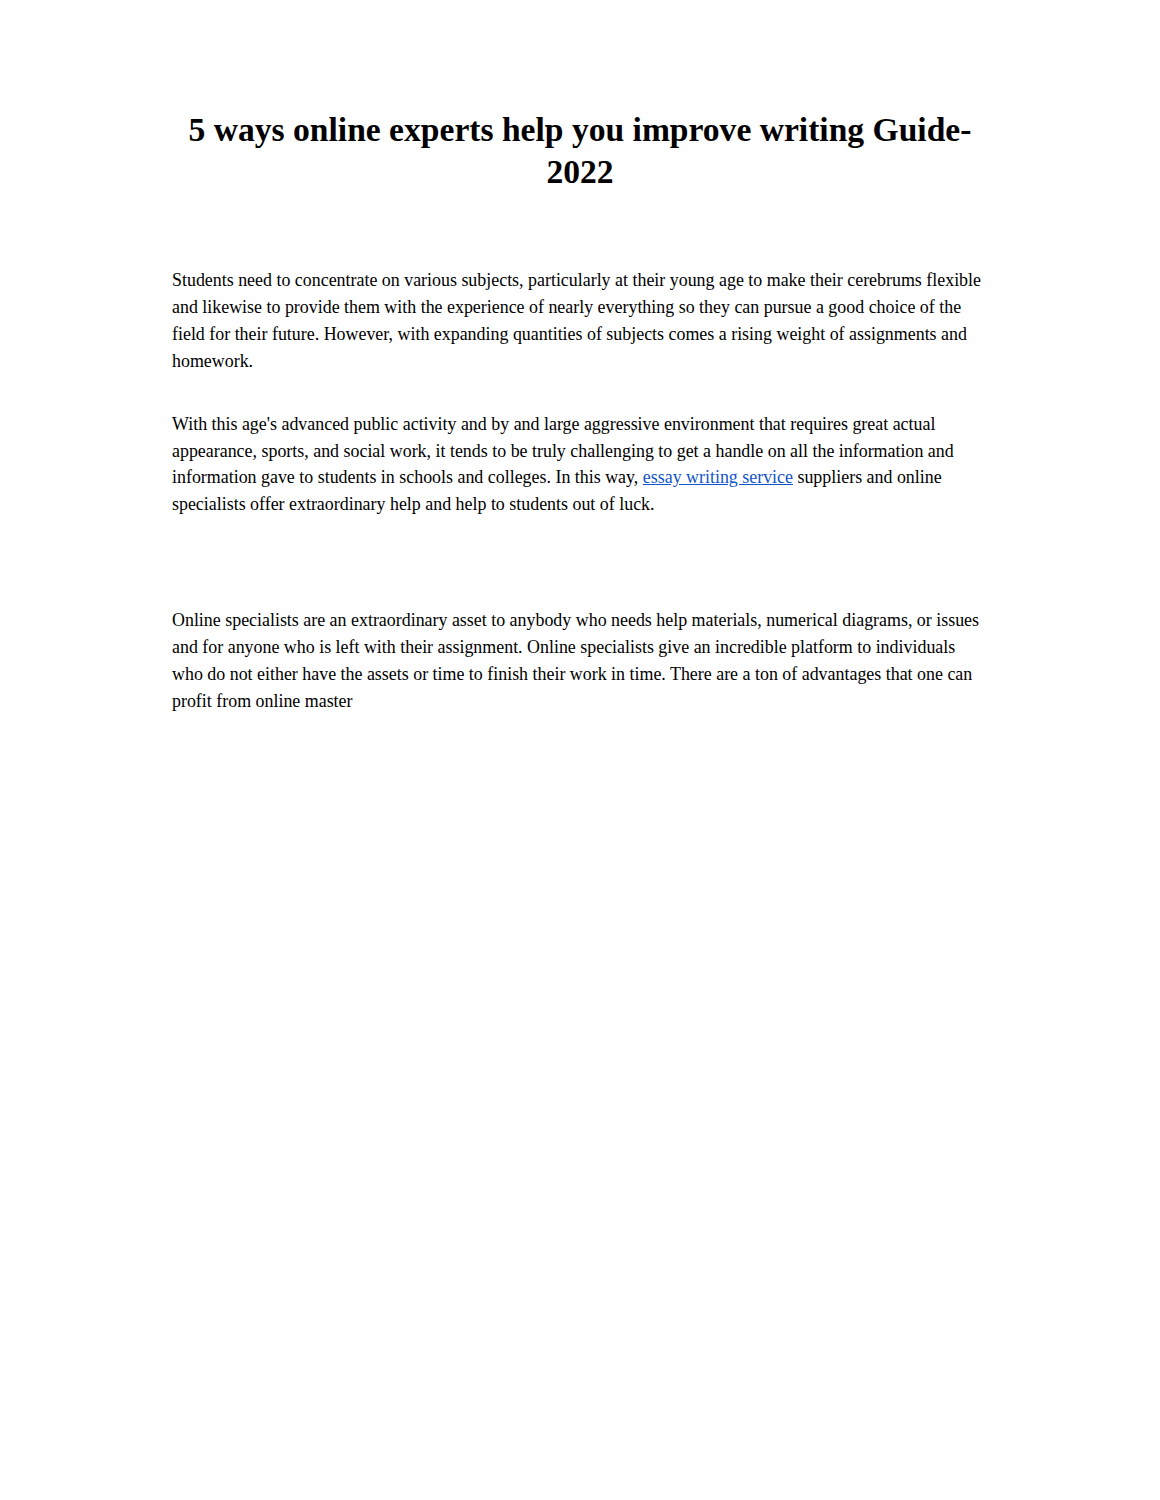5 ways online experts help you improve writing Guide-2022
Students need to concentrate on various subjects, particularly at their young age to make their cerebrums flexible and likewise to provide them with the experience of nearly everything so they can pursue a good choice of the field for their future. However, with expanding quantities of subjects comes a rising weight of assignments and homework.
With this age's advanced public activity and by and large aggressive environment that requires great actual appearance, sports, and social work, it tends to be truly challenging to get a handle on all the information and information gave to students in schools and colleges. In this way, essay writing service suppliers and online specialists offer extraordinary help and help to students out of luck.
Online specialists are an extraordinary asset to anybody who needs help materials, numerical diagrams, or issues and for anyone who is left with their assignment. Online specialists give an incredible platform to individuals who do not either have the assets or time to finish their work in time. There are a ton of advantages that one can profit from online master